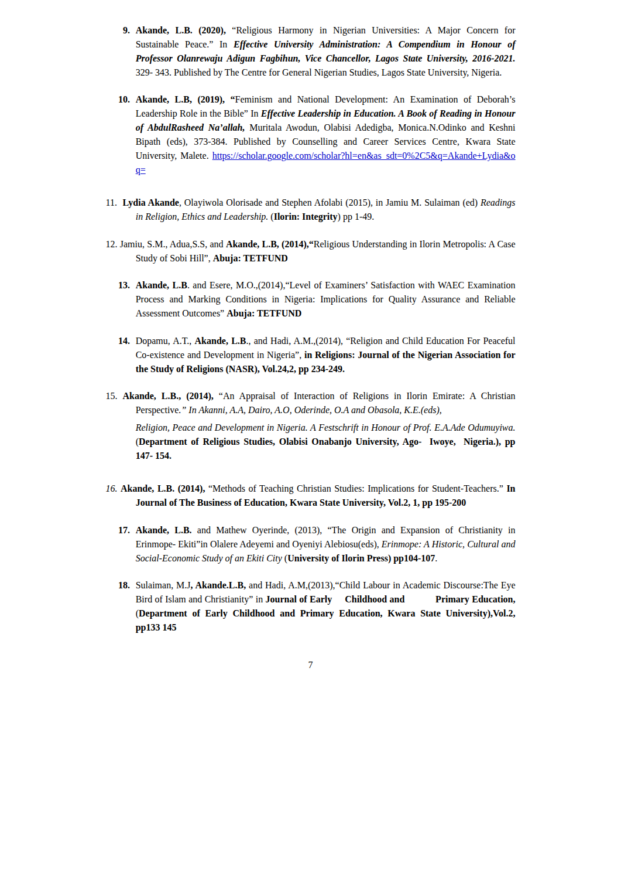9. Akande, L.B. (2020), “Religious Harmony in Nigerian Universities: A Major Concern for Sustainable Peace.” In Effective University Administration: A Compendium in Honour of Professor Olanrewaju Adigun Fagbihun, Vice Chancellor, Lagos State University, 2016-2021. 329- 343. Published by The Centre for General Nigerian Studies, Lagos State University, Nigeria.
10. Akande, L.B, (2019), “Feminism and National Development: An Examination of Deborah’s Leadership Role in the Bible” In Effective Leadership in Education. A Book of Reading in Honour of AbdulRasheed Na’allah, Muritala Awodun, Olabisi Adedigba, Monica.N.Odinko and Keshni Bipath (eds), 373-384. Published by Counselling and Career Services Centre, Kwara State University, Malete. https://scholar.google.com/scholar?hl=en&as_sdt=0%2C5&q=Akande+Lydia&oq=
11. Lydia Akande, Olayiwola Olorisade and Stephen Afolabi (2015), in Jamiu M. Sulaiman (ed) Readings in Religion, Ethics and Leadership. (Ilorin: Integrity) pp 1-49.
12. Jamiu, S.M., Adua,S.S, and Akande, L.B, (2014),“Religious Understanding in Ilorin Metropolis: A Case Study of Sobi Hill”, Abuja: TETFUND
13. Akande, L.B. and Esere, M.O.,(2014),“Level of Examiners’ Satisfaction with WAEC Examination Process and Marking Conditions in Nigeria: Implications for Quality Assurance and Reliable Assessment Outcomes” Abuja: TETFUND
14. Dopamu, A.T., Akande, L.B., and Hadi, A.M.,(2014), “Religion and Child Education For Peaceful Co-existence and Development in Nigeria”, in Religions: Journal of the Nigerian Association for the Study of Religions (NASR), Vol.24,2, pp 234-249.
15. Akande, L.B., (2014), “An Appraisal of Interaction of Religions in Ilorin Emirate: A Christian Perspective.” In Akanni, A.A, Dairo, A.O, Oderinde, O.A and Obasola, K.E.(eds),
Religion, Peace and Development in Nigeria. A Festschrift in Honour of Prof. E.A.Ade Odumuyiwa. (Department of Religious Studies, Olabisi Onabanjo University, Ago- Iwoye, Nigeria.), pp 147- 154.
16. Akande, L.B. (2014), “Methods of Teaching Christian Studies: Implications for Student-Teachers.” In Journal of The Business of Education, Kwara State University, Vol.2, 1, pp 195-200
17. Akande, L.B. and Mathew Oyerinde, (2013), “The Origin and Expansion of Christianity in Erinmope- Ekiti”in Olalere Adeyemi and Oyeniyi Alebiosu(eds), Erinmope: A Historic, Cultural and Social-Economic Study of an Ekiti City (University of Ilorin Press) pp104-107.
18. Sulaiman, M.J, Akande.L.B, and Hadi, A.M,(2013),“Child Labour in Academic Discourse:The Eye Bird of Islam and Christianity” in Journal of Early Childhood and Primary Education, (Department of Early Childhood and Primary Education, Kwara State University),Vol.2, pp133 145
7